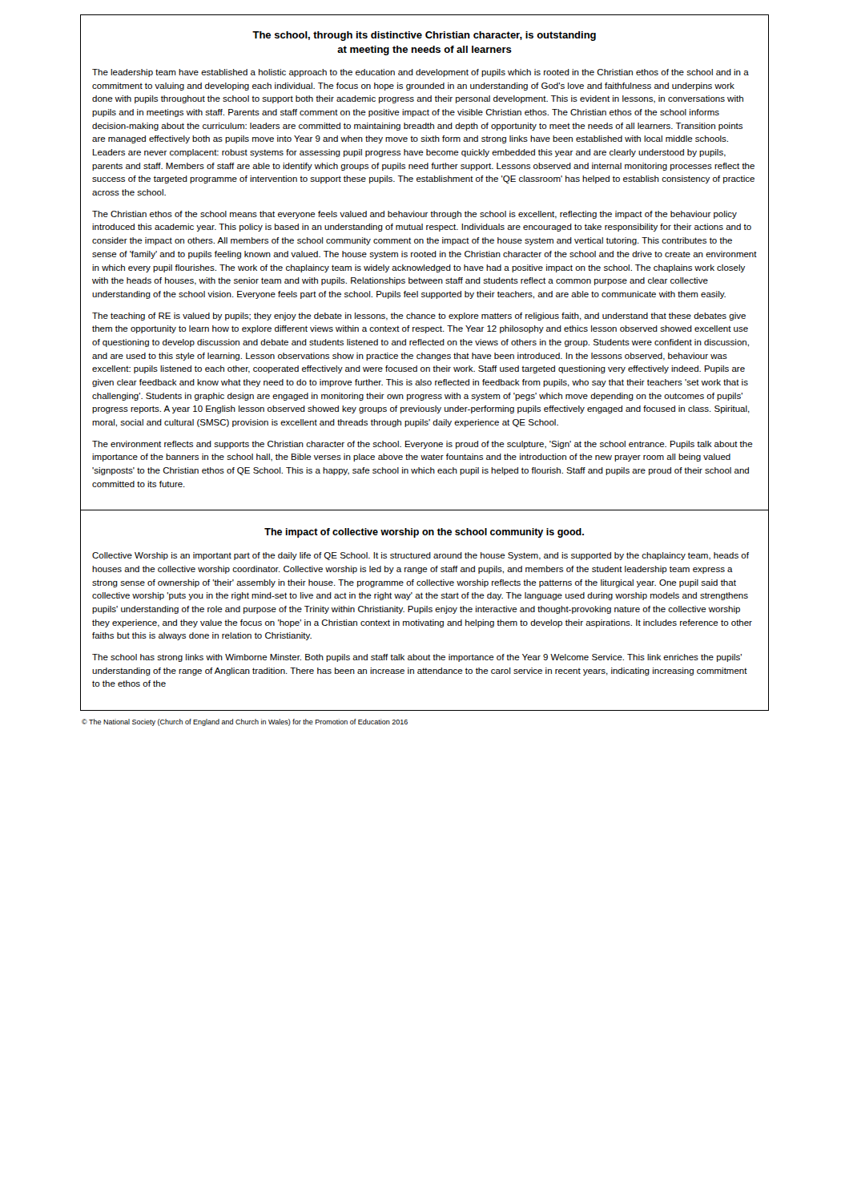The school, through its distinctive Christian character, is outstanding
at meeting the needs of all learners
The leadership team have established a holistic approach to the education and development of pupils which is rooted in the Christian ethos of the school and in a commitment to valuing and developing each individual. The focus on hope is grounded in an understanding of God's love and faithfulness and underpins work done with pupils throughout the school to support both their academic progress and their personal development. This is evident in lessons, in conversations with pupils and in meetings with staff. Parents and staff comment on the positive impact of the visible Christian ethos. The Christian ethos of the school informs decision-making about the curriculum: leaders are committed to maintaining breadth and depth of opportunity to meet the needs of all learners. Transition points are managed effectively both as pupils move into Year 9 and when they move to sixth form and strong links have been established with local middle schools. Leaders are never complacent: robust systems for assessing pupil progress have become quickly embedded this year and are clearly understood by pupils, parents and staff. Members of staff are able to identify which groups of pupils need further support. Lessons observed and internal monitoring processes reflect the success of the targeted programme of intervention to support these pupils. The establishment of the 'QE classroom' has helped to establish consistency of practice across the school.
The Christian ethos of the school means that everyone feels valued and behaviour through the school is excellent, reflecting the impact of the behaviour policy introduced this academic year. This policy is based in an understanding of mutual respect. Individuals are encouraged to take responsibility for their actions and to consider the impact on others. All members of the school community comment on the impact of the house system and vertical tutoring. This contributes to the sense of 'family' and to pupils feeling known and valued. The house system is rooted in the Christian character of the school and the drive to create an environment in which every pupil flourishes. The work of the chaplaincy team is widely acknowledged to have had a positive impact on the school. The chaplains work closely with the heads of houses, with the senior team and with pupils. Relationships between staff and students reflect a common purpose and clear collective understanding of the school vision. Everyone feels part of the school. Pupils feel supported by their teachers, and are able to communicate with them easily.
The teaching of RE is valued by pupils; they enjoy the debate in lessons, the chance to explore matters of religious faith, and understand that these debates give them the opportunity to learn how to explore different views within a context of respect. The Year 12 philosophy and ethics lesson observed showed excellent use of questioning to develop discussion and debate and students listened to and reflected on the views of others in the group. Students were confident in discussion, and are used to this style of learning. Lesson observations show in practice the changes that have been introduced. In the lessons observed, behaviour was excellent: pupils listened to each other, cooperated effectively and were focused on their work. Staff used targeted questioning very effectively indeed. Pupils are given clear feedback and know what they need to do to improve further. This is also reflected in feedback from pupils, who say that their teachers 'set work that is challenging'. Students in graphic design are engaged in monitoring their own progress with a system of 'pegs' which move depending on the outcomes of pupils' progress reports. A year 10 English lesson observed showed key groups of previously under-performing pupils effectively engaged and focused in class. Spiritual, moral, social and cultural (SMSC) provision is excellent and threads through pupils' daily experience at QE School.
The environment reflects and supports the Christian character of the school. Everyone is proud of the sculpture, 'Sign' at the school entrance. Pupils talk about the importance of the banners in the school hall, the Bible verses in place above the water fountains and the introduction of the new prayer room all being valued 'signposts' to the Christian ethos of QE School. This is a happy, safe school in which each pupil is helped to flourish. Staff and pupils are proud of their school and committed to its future.
The impact of collective worship on the school community is good.
Collective Worship is an important part of the daily life of QE School. It is structured around the house System, and is supported by the chaplaincy team, heads of houses and the collective worship coordinator. Collective worship is led by a range of staff and pupils, and members of the student leadership team express a strong sense of ownership of 'their' assembly in their house. The programme of collective worship reflects the patterns of the liturgical year. One pupil said that collective worship 'puts you in the right mind-set to live and act in the right way' at the start of the day. The language used during worship models and strengthens pupils' understanding of the role and purpose of the Trinity within Christianity. Pupils enjoy the interactive and thought-provoking nature of the collective worship they experience, and they value the focus on 'hope' in a Christian context in motivating and helping them to develop their aspirations. It includes reference to other faiths but this is always done in relation to Christianity.
The school has strong links with Wimborne Minster. Both pupils and staff talk about the importance of the Year 9 Welcome Service. This link enriches the pupils' understanding of the range of Anglican tradition. There has been an increase in attendance to the carol service in recent years, indicating increasing commitment to the ethos of the
© The National Society (Church of England and Church in Wales) for the Promotion of Education 2016